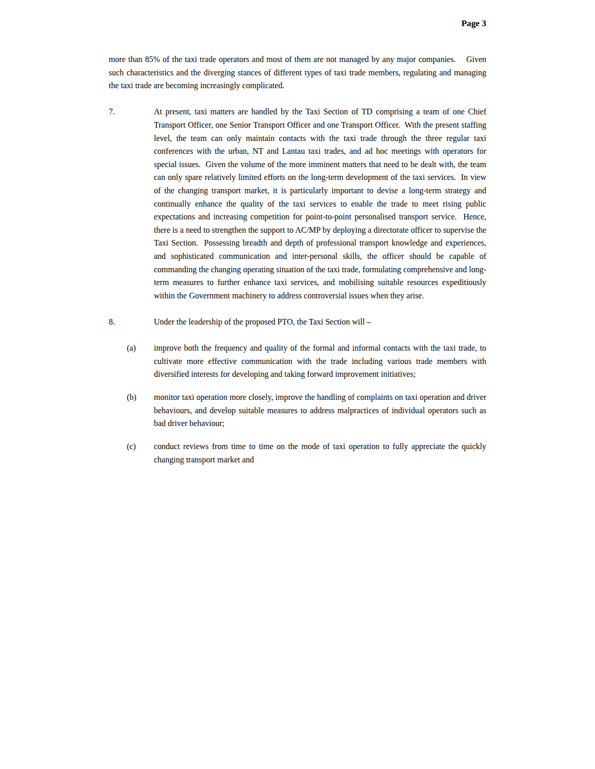Page 3
more than 85% of the taxi trade operators and most of them are not managed by any major companies. Given such characteristics and the diverging stances of different types of taxi trade members, regulating and managing the taxi trade are becoming increasingly complicated.
7. At present, taxi matters are handled by the Taxi Section of TD comprising a team of one Chief Transport Officer, one Senior Transport Officer and one Transport Officer. With the present staffing level, the team can only maintain contacts with the taxi trade through the three regular taxi conferences with the urban, NT and Lantau taxi trades, and ad hoc meetings with operators for special issues. Given the volume of the more imminent matters that need to be dealt with, the team can only spare relatively limited efforts on the long-term development of the taxi services. In view of the changing transport market, it is particularly important to devise a long-term strategy and continually enhance the quality of the taxi services to enable the trade to meet rising public expectations and increasing competition for point-to-point personalised transport service. Hence, there is a need to strengthen the support to AC/MP by deploying a directorate officer to supervise the Taxi Section. Possessing breadth and depth of professional transport knowledge and experiences, and sophisticated communication and inter-personal skills, the officer should be capable of commanding the changing operating situation of the taxi trade, formulating comprehensive and long-term measures to further enhance taxi services, and mobilising suitable resources expeditiously within the Government machinery to address controversial issues when they arise.
8. Under the leadership of the proposed PTO, the Taxi Section will –
(a) improve both the frequency and quality of the formal and informal contacts with the taxi trade, to cultivate more effective communication with the trade including various trade members with diversified interests for developing and taking forward improvement initiatives;
(b) monitor taxi operation more closely, improve the handling of complaints on taxi operation and driver behaviours, and develop suitable measures to address malpractices of individual operators such as bad driver behaviour;
(c) conduct reviews from time to time on the mode of taxi operation to fully appreciate the quickly changing transport market and